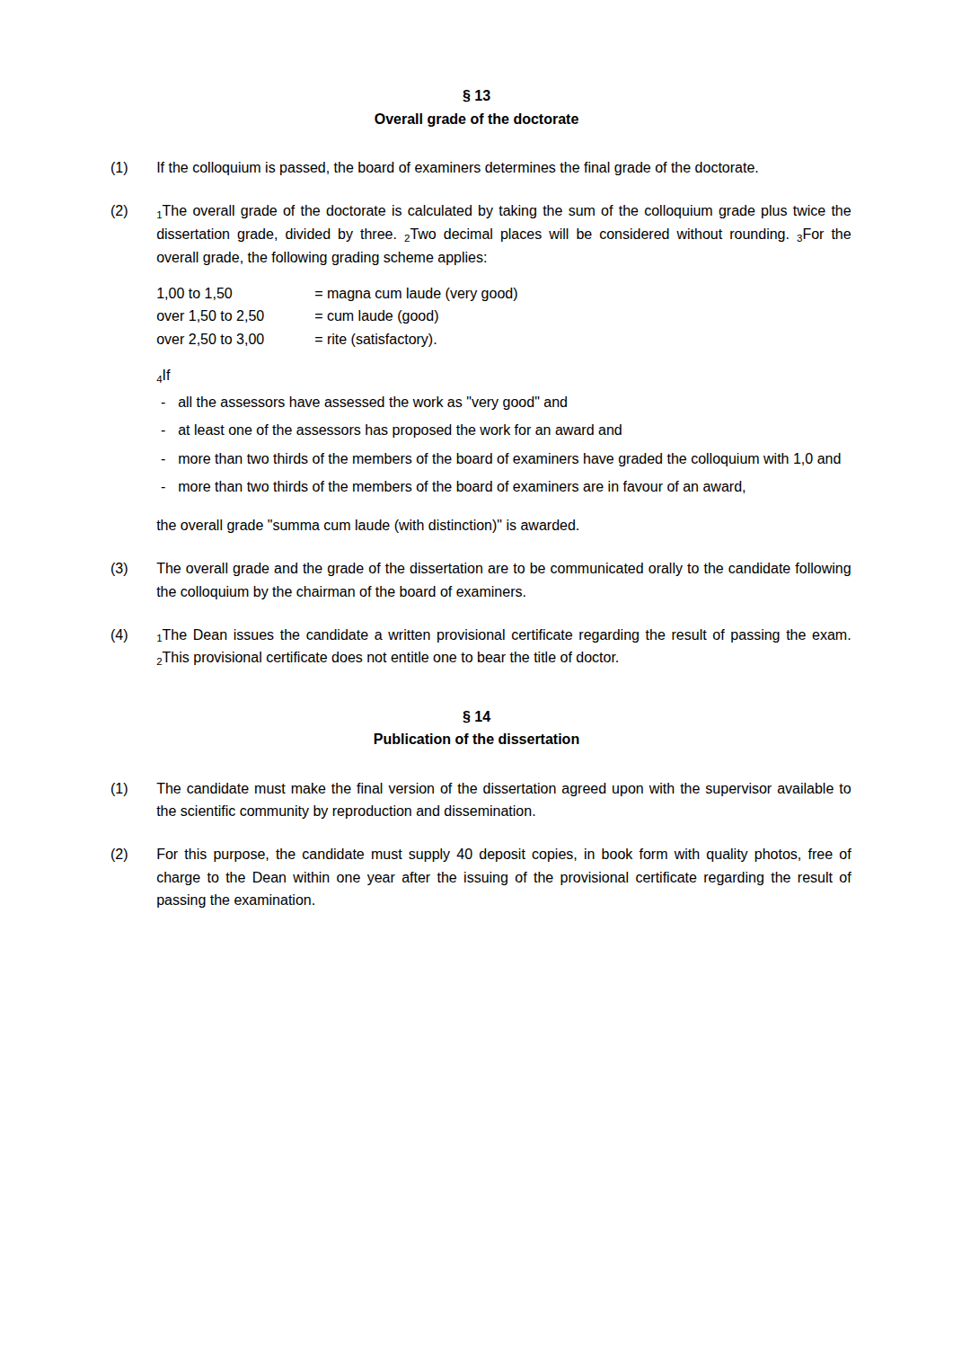§ 13
Overall grade of the doctorate
(1)
If the colloquium is passed, the board of examiners determines the final grade of the doctorate.
(2)
1The overall grade of the doctorate is calculated by taking the sum of the colloquium grade plus twice the dissertation grade, divided by three. 2Two decimal places will be considered without rounding. 3For the overall grade, the following grading scheme applies:
1,00 to 1,50
= magna cum laude (very good)
over 1,50 to 2,50
= cum laude (good)
over 2,50 to 3,00
= rite (satisfactory).
4If
all the assessors have assessed the work as "very good" and
at least one of the assessors has proposed the work for an award and
more than two thirds of the members of the board of examiners have graded the colloquium with 1,0 and
more than two thirds of the members of the board of examiners are in favour of an award,
the overall grade "summa cum laude (with distinction)" is awarded.
(3)
The overall grade and the grade of the dissertation are to be communicated orally to the candidate following the colloquium by the chairman of the board of examiners.
(4)
1The Dean issues the candidate a written provisional certificate regarding the result of passing the exam. 2This provisional certificate does not entitle one to bear the title of doctor.
§ 14
Publication of the dissertation
(1)
The candidate must make the final version of the dissertation agreed upon with the supervisor available to the scientific community by reproduction and dissemination.
(2)
For this purpose, the candidate must supply 40 deposit copies, in book form with quality photos, free of charge to the Dean within one year after the issuing of the provisional certificate regarding the result of passing the examination.